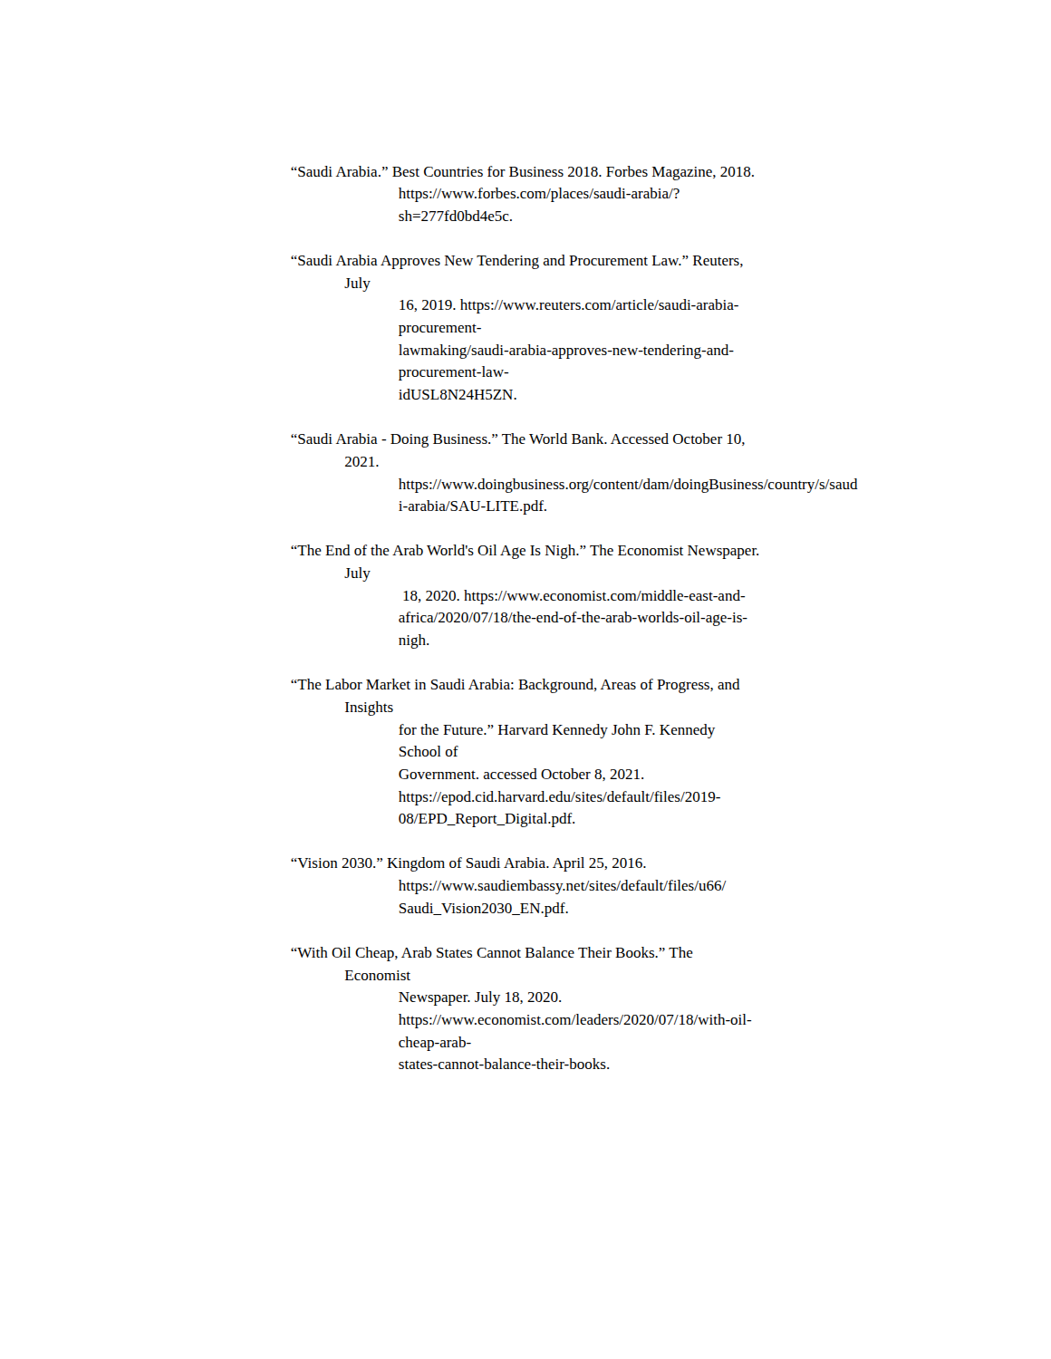“Saudi Arabia.” Best Countries for Business 2018. Forbes Magazine, 2018. https://www.forbes.com/places/saudi-arabia/?sh=277fd0bd4e5c.
“Saudi Arabia Approves New Tendering and Procurement Law.” Reuters, July 16, 2019. https://www.reuters.com/article/saudi-arabia-procurement- lawmaking/saudi-arabia-approves-new-tendering-and-procurement-law- idUSL8N24H5ZN.
“Saudi Arabia - Doing Business.” The World Bank. Accessed October 10, 2021. https://www.doingbusiness.org/content/dam/doingBusiness/country/s/saud i-arabia/SAU-LITE.pdf.
“The End of the Arab World's Oil Age Is Nigh.” The Economist Newspaper. July 18, 2020. https://www.economist.com/middle-east-and- africa/2020/07/18/the-end-of-the-arab-worlds-oil-age-is-nigh.
“The Labor Market in Saudi Arabia: Background, Areas of Progress, and Insights for the Future.” Harvard Kennedy John F. Kennedy School of Government. accessed October 8, 2021. https://epod.cid.harvard.edu/sites/default/files/2019- 08/EPD_Report_Digital.pdf.
“Vision 2030.” Kingdom of Saudi Arabia. April 25, 2016. https://www.saudiembassy.net/sites/default/files/u66/ Saudi_Vision2030_EN.pdf.
“With Oil Cheap, Arab States Cannot Balance Their Books.” The Economist Newspaper. July 18, 2020. https://www.economist.com/leaders/2020/07/18/with-oil-cheap-arab- states-cannot-balance-their-books.